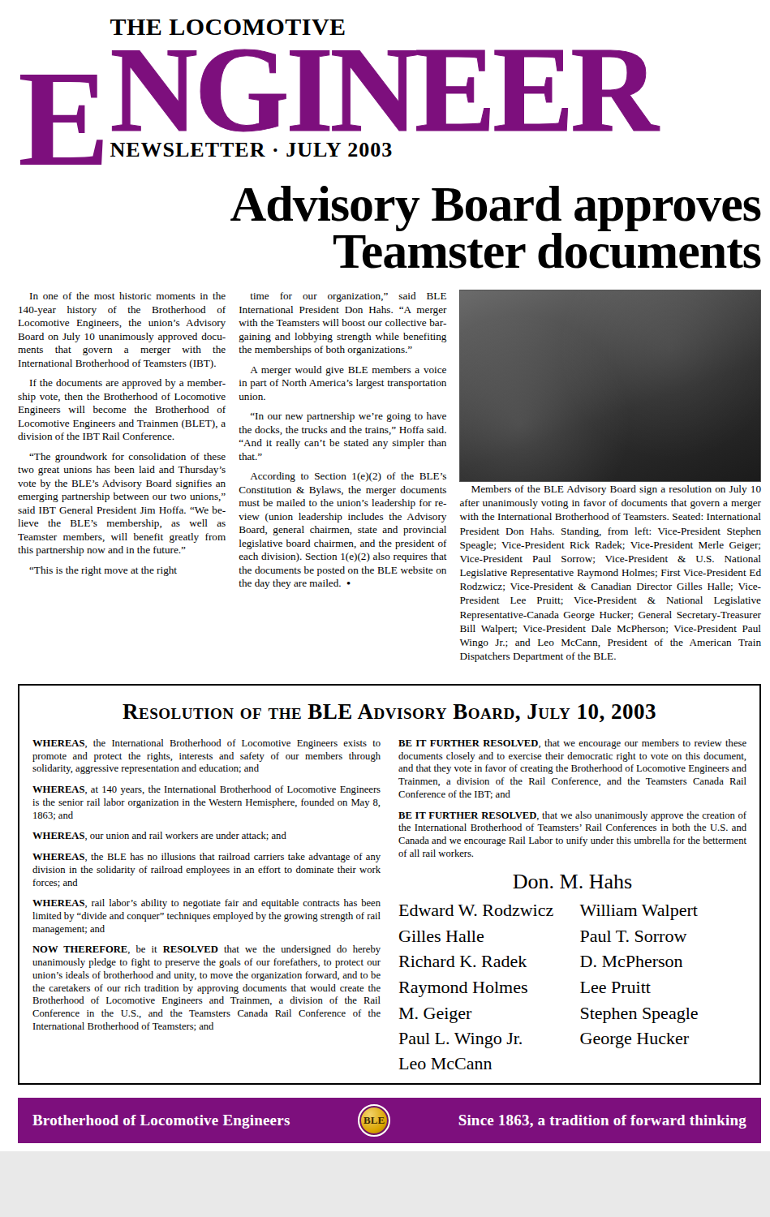E
THE LOCOMOTIVE
NGINEER
NEWSLETTER · JULY 2003
Advisory Board approves Teamster documents
In one of the most historic moments in the 140-year history of the Brotherhood of Locomotive Engineers, the union’s Advisory Board on July 10 unanimously approved documents that govern a merger with the International Brotherhood of Teamsters (IBT).
If the documents are approved by a membership vote, then the Brotherhood of Locomotive Engineers will become the Brotherhood of Locomotive Engineers and Trainmen (BLET), a division of the IBT Rail Conference.
“The groundwork for consolidation of these two great unions has been laid and Thursday’s vote by the BLE’s Advisory Board signifies an emerging partnership between our two unions,” said IBT General President Jim Hoffa. “We believe the BLE’s membership, as well as Teamster members, will benefit greatly from this partnership now and in the future.”
“This is the right move at the right
time for our organization,” said BLE International President Don Hahs. “A merger with the Teamsters will boost our collective bargaining and lobbying strength while benefiting the memberships of both organizations.”
A merger would give BLE members a voice in part of North America’s largest transportation union.
“In our new partnership we’re going to have the docks, the trucks and the trains,” Hoffa said. “And it really can’t be stated any simpler than that.”
According to Section 1(e)(2) of the BLE’s Constitution & Bylaws, the merger documents must be mailed to the union’s leadership for review (union leadership includes the Advisory Board, general chairmen, state and provincial legislative board chairmen, and the president of each division). Section 1(e)(2) also requires that the documents be posted on the BLE website on the day they are mailed. •
Members of the BLE Advisory Board sign a resolution on July 10 after unanimously voting in favor of documents that govern a merger with the International Brotherhood of Teamsters. Seated: International President Don Hahs. Standing, from left: Vice-President Stephen Speagle; Vice-President Rick Radek; Vice-President Merle Geiger; Vice-President Paul Sorrow; Vice-President & U.S. National Legislative Representative Raymond Holmes; First Vice-President Ed Rodzwicz; Vice-President & Canadian Director Gilles Halle; Vice-President Lee Pruitt; Vice-President & National Legislative Representative-Canada George Hucker; General Secretary-Treasurer Bill Walpert; Vice-President Dale McPherson; Vice-President Paul Wingo Jr.; and Leo McCann, President of the American Train Dispatchers Department of the BLE.
Resolution of the BLE Advisory Board, July 10, 2003
WHEREAS, the International Brotherhood of Locomotive Engineers exists to promote and protect the rights, interests and safety of our members through solidarity, aggressive representation and education; and
WHEREAS, at 140 years, the International Brotherhood of Locomotive Engineers is the senior rail labor organization in the Western Hemisphere, founded on May 8, 1863; and
WHEREAS, our union and rail workers are under attack; and
WHEREAS, the BLE has no illusions that railroad carriers take advantage of any division in the solidarity of railroad employees in an effort to dominate their work forces; and
WHEREAS, rail labor’s ability to negotiate fair and equitable contracts has been limited by “divide and conquer” techniques employed by the growing strength of rail management; and
NOW THEREFORE, be it RESOLVED that we the undersigned do hereby unanimously pledge to fight to preserve the goals of our forefathers, to protect our union’s ideals of brotherhood and unity, to move the organization forward, and to be the caretakers of our rich tradition by approving documents that would create the Brotherhood of Locomotive Engineers and Trainmen, a division of the Rail Conference in the U.S., and the Teamsters Canada Rail Conference of the International Brotherhood of Teamsters; and
BE IT FURTHER RESOLVED, that we encourage our members to review these documents closely and to exercise their democratic right to vote on this document, and that they vote in favor of creating the Brotherhood of Locomotive Engineers and Trainmen, a division of the Rail Conference, and the Teamsters Canada Rail Conference of the IBT; and
BE IT FURTHER RESOLVED, that we also unanimously approve the creation of the International Brotherhood of Teamsters’ Rail Conferences in both the U.S. and Canada and we encourage Rail Labor to unify under this umbrella for the betterment of all rail workers.
Don. M. Hahs
Edward W. Rodzwicz William Walpert Gilles Halle Paul T. Sorrow Richard K. Radek D. McPherson Raymond Holmes Lee Pruitt M. Geiger Stephen Speagle Paul L. Wingo Jr. George Hucker
Leo McCann
Brotherhood of Locomotive Engineers
BLE
Since 1863, a tradition of forward thinking